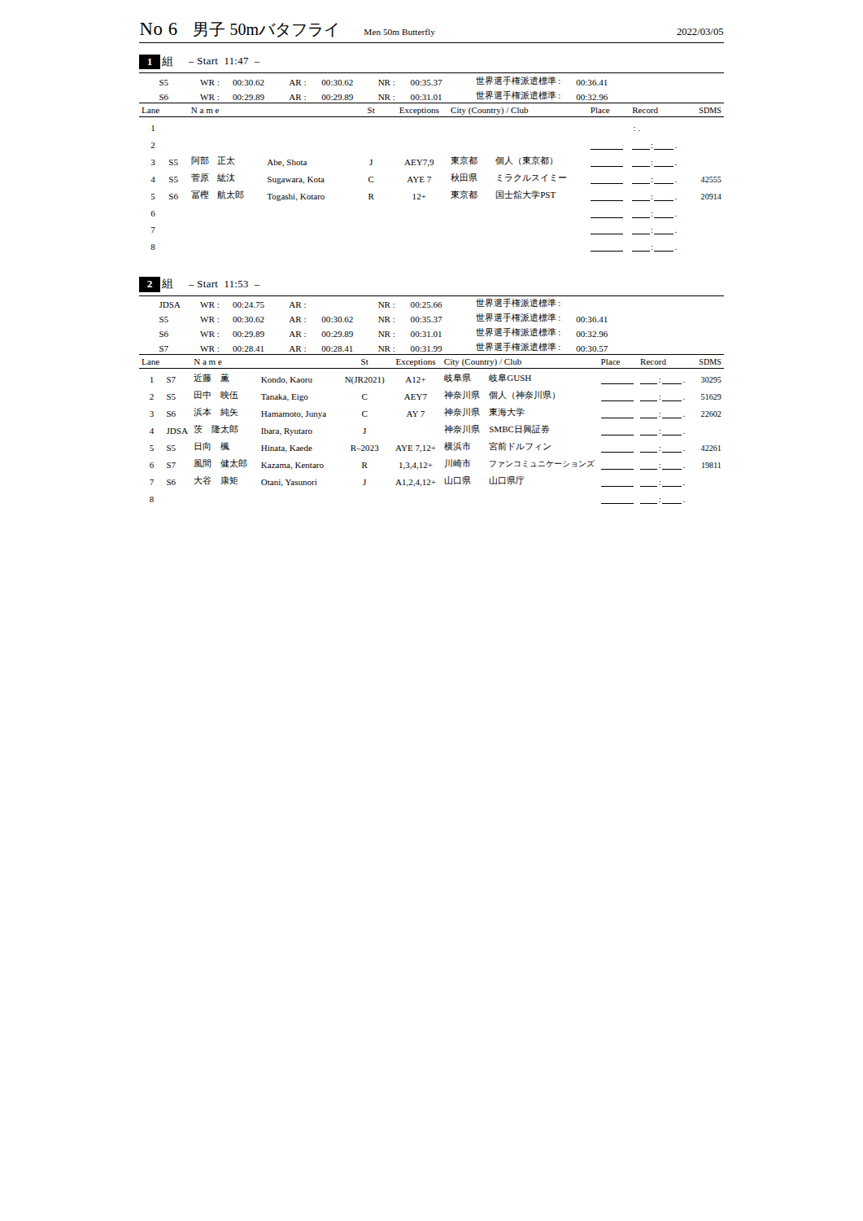No 6
男子 50mバタフライ
Men 50m Butterfly
2022/03/05
1 組 – Start 11:47 –
| S5 | WR : | 00:30.62 | AR : | 00:30.62 | NR : | 00:35.37 | 世界選手権派遣標準 : | 00:36.41 | |
| S6 | WR : | 00:29.89 | AR : | 00:29.89 | NR : | 00:31.01 | 世界選手権派遣標準 : | 00:32.96 | |
| Lane | | N a m e | | St | Exceptions | City (Country) / Club | Place | Record | SDMS |
| --- | --- | --- | --- | --- | --- | --- | --- | --- | --- |
| 1 | | | | | | | | | : . | |
| 2 | | | | | | | | | : . | |
| 3 | S5 | 阿部 正太 | Abe, Shota | J | AEY7,9 | 東京都 | 個人（東京都） | | : . | |
| 4 | S5 | 菅原 紘汰 | Sugawara, Kota | C | AYE 7 | 秋田県 | ミラクルスイミー | | : . | 42555 |
| 5 | S6 | 冨樫 航太郎 | Togashi, Kotaro | R | 12+ | 東京都 | 国士舘大学PST | | : . | 20914 |
| 6 | | | | | | | | | : . | |
| 7 | | | | | | | | | : . | |
| 8 | | | | | | | | | : . | |
2 組 – Start 11:53 –
| JDSA | WR : | 00:24.75 | AR : | | NR : | 00:25.66 | 世界選手権派遣標準 : | | |
| S5 | WR : | 00:30.62 | AR : | 00:30.62 | NR : | 00:35.37 | 世界選手権派遣標準 : | 00:36.41 | |
| S6 | WR : | 00:29.89 | AR : | 00:29.89 | NR : | 00:31.01 | 世界選手権派遣標準 : | 00:32.96 | |
| S7 | WR : | 00:28.41 | AR : | 00:28.41 | NR : | 00:31.99 | 世界選手権派遣標準 : | 00:30.57 | |
| Lane | | N a m e | | St | Exceptions | City (Country) / Club | Place | Record | SDMS |
| --- | --- | --- | --- | --- | --- | --- | --- | --- | --- |
| 1 | S7 | 近藤 薫 | Kondo, Kaoru | N(JR2021) | A12+ | 岐阜県 | 岐阜GUSH | | : . | 30295 |
| 2 | S5 | 田中 映伍 | Tanaka, Eigo | C | AEY7 | 神奈川県 | 個人（神奈川県） | | : . | 51629 |
| 3 | S6 | 浜本 純矢 | Hamamoto, Junya | C | AY 7 | 神奈川県 | 東海大学 | | : . | 22602 |
| 4 | JDSA | 茨 隆太郎 | Ibara, Ryutaro | J | | 神奈川県 | SMBC日興証券 | | : . | |
| 5 | S5 | 日向 楓 | Hinata, Kaede | R–2023 | AYE 7,12+ | 横浜市 | 宮前ドルフィン | | : . | 42261 |
| 6 | S7 | 風間 健太郎 | Kazama, Kentaro | R | 1,3,4,12+ | 川崎市 | ファンコミュニケーションズ | | : . | 19811 |
| 7 | S6 | 大谷 康矩 | Otani, Yasunori | J | A1,2,4,12+ | 山口県 | 山口県庁 | | : . | |
| 8 | | | | | | | | | : . | |